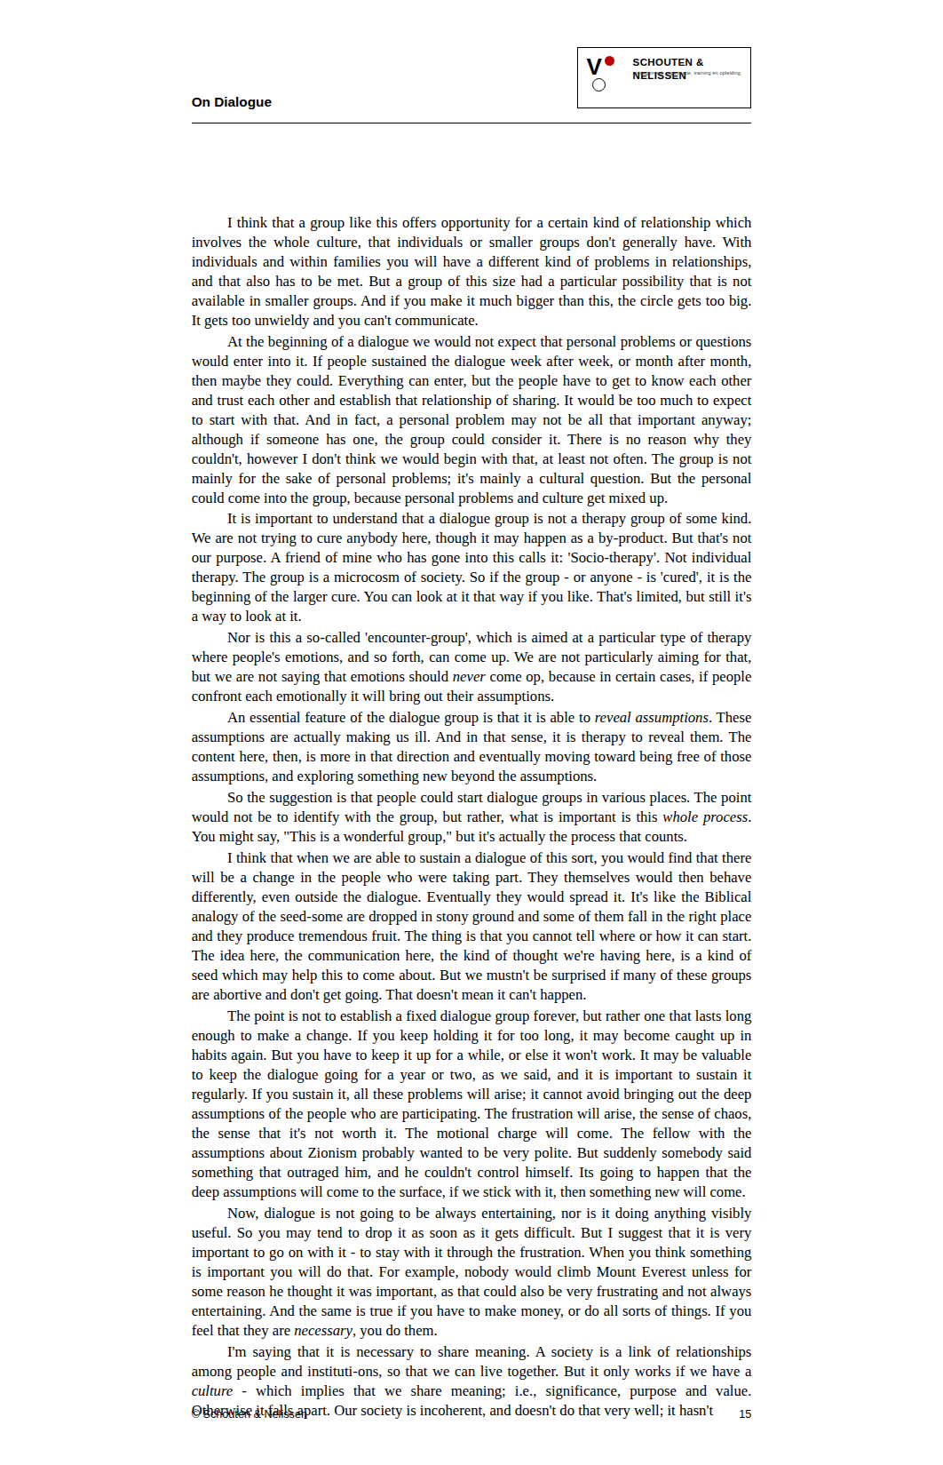On Dialogue
V
SCHOUTEN & NELISSEN
management, organisatie, training en opleiding
I think that a group like this offers opportunity for a certain kind of relationship which involves the whole culture, that individuals or smaller groups don't generally have. With individuals and within families you will have a different kind of problems in relationships, and that also has to be met. But a group of this size had a particular possibility that is not available in smaller groups. And if you make it much bigger than this, the circle gets too big. It gets too unwieldy and you can't communicate.
At the beginning of a dialogue we would not expect that personal problems or questions would enter into it. If people sustained the dialogue week after week, or month after month, then maybe they could. Everything can enter, but the people have to get to know each other and trust each other and establish that relationship of sharing. It would be too much to expect to start with that. And in fact, a personal problem may not be all that important anyway; although if someone has one, the group could consider it. There is no reason why they couldn't, however I don't think we would begin with that, at least not often. The group is not mainly for the sake of personal problems; it's mainly a cultural question. But the personal could come into the group, because personal problems and culture get mixed up.
It is important to understand that a dialogue group is not a therapy group of some kind. We are not trying to cure anybody here, though it may happen as a by-product. But that's not our purpose. A friend of mine who has gone into this calls it: 'Socio-therapy'. Not individual therapy. The group is a microcosm of society. So if the group - or anyone - is 'cured', it is the beginning of the larger cure. You can look at it that way if you like. That's limited, but still it's a way to look at it.
Nor is this a so-called 'encounter-group', which is aimed at a particular type of therapy where people's emotions, and so forth, can come up. We are not particularly aiming for that, but we are not saying that emotions should never come op, because in certain cases, if people confront each emotionally it will bring out their assumptions.
An essential feature of the dialogue group is that it is able to reveal assumptions. These assumptions are actually making us ill. And in that sense, it is therapy to reveal them. The content here, then, is more in that direction and eventually moving toward being free of those assumptions, and exploring something new beyond the assumptions.
So the suggestion is that people could start dialogue groups in various places. The point would not be to identify with the group, but rather, what is important is this whole process. You might say, "This is a wonderful group," but it's actually the process that counts.
I think that when we are able to sustain a dialogue of this sort, you would find that there will be a change in the people who were taking part. They themselves would then behave differently, even outside the dialogue. Eventually they would spread it. It's like the Biblical analogy of the seed-some are dropped in stony ground and some of them fall in the right place and they produce tremendous fruit. The thing is that you cannot tell where or how it can start. The idea here, the communication here, the kind of thought we're having here, is a kind of seed which may help this to come about. But we mustn't be surprised if many of these groups are abortive and don't get going. That doesn't mean it can't happen.
The point is not to establish a fixed dialogue group forever, but rather one that lasts long enough to make a change. If you keep holding it for too long, it may become caught up in habits again. But you have to keep it up for a while, or else it won't work. It may be valuable to keep the dialogue going for a year or two, as we said, and it is important to sustain it regularly. If you sustain it, all these problems will arise; it cannot avoid bringing out the deep assumptions of the people who are participating. The frustration will arise, the sense of chaos, the sense that it's not worth it. The motional charge will come. The fellow with the assumptions about Zionism probably wanted to be very polite. But suddenly somebody said something that outraged him, and he couldn't control himself. Its going to happen that the deep assumptions will come to the surface, if we stick with it, then something new will come.
Now, dialogue is not going to be always entertaining, nor is it doing anything visibly useful. So you may tend to drop it as soon as it gets difficult. But I suggest that it is very important to go on with it - to stay with it through the frustration. When you think something is important you will do that. For example, nobody would climb Mount Everest unless for some reason he thought it was important, as that could also be very frustrating and not always entertaining. And the same is true if you have to make money, or do all sorts of things. If you feel that they are necessary, you do them.
I'm saying that it is necessary to share meaning. A society is a link of relationships among people and instituti-ons, so that we can live together. But it only works if we have a culture - which implies that we share meaning; i.e., significance, purpose and value. Otherwise it falls apart. Our society is incoherent, and doesn't do that very well; it hasn't
© Schouten & Nelissen 15